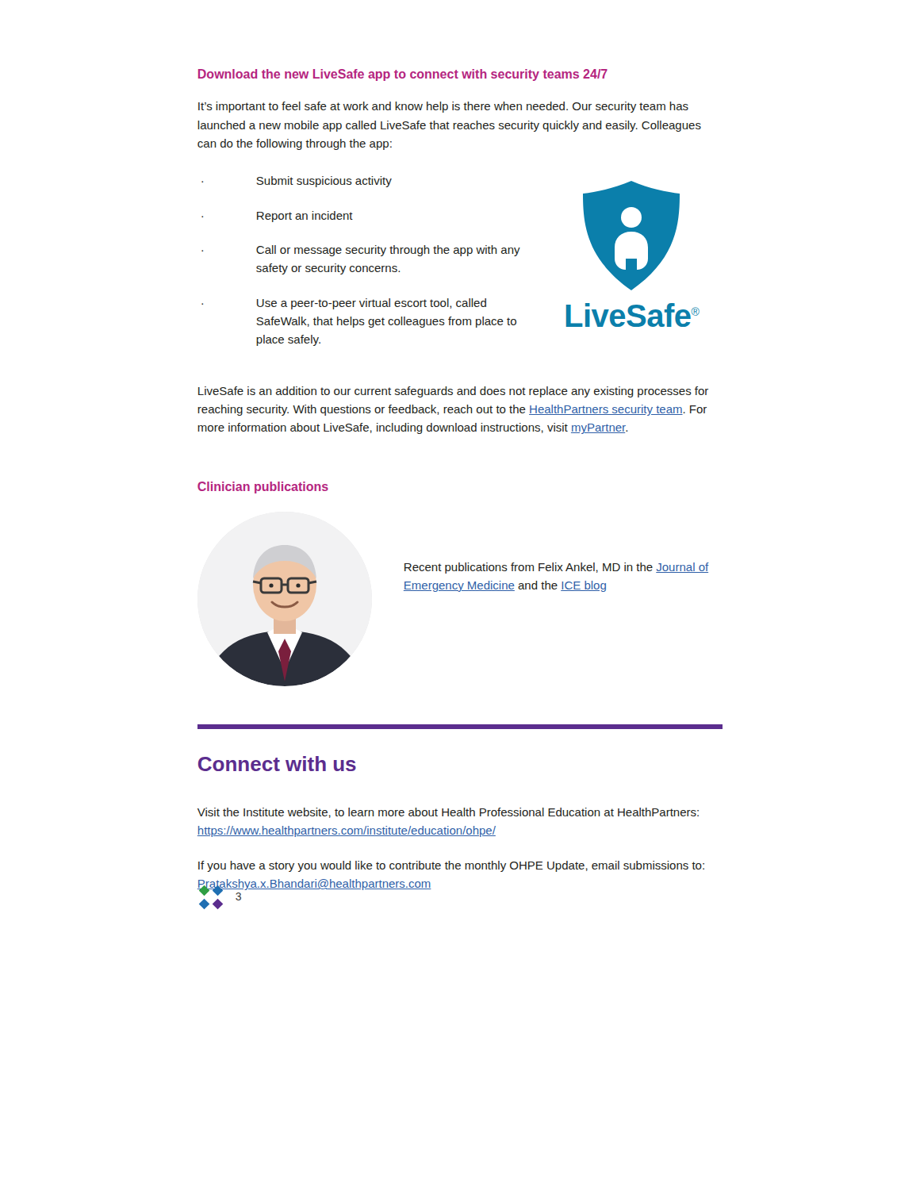Download the new LiveSafe app to connect with security teams 24/7
It’s important to feel safe at work and know help is there when needed. Our security team has launched a new mobile app called LiveSafe that reaches security quickly and easily. Colleagues can do the following through the app:
·Submit suspicious activity
·Report an incident
·Call or message security through the app with any safety or security concerns.
·Use a peer-to-peer virtual escort tool, called SafeWalk, that helps get colleagues from place to place safely.
LiveSafe®
LiveSafe is an addition to our current safeguards and does not replace any existing processes for reaching security. With questions or feedback, reach out to the HealthPartners security team. For more information about LiveSafe, including download instructions, visit myPartner.
Clinician publications
Recent publications from Felix Ankel, MD in the Journal of Emergency Medicine and the ICE blog
Connect with us
Visit the Institute website, to learn more about Health Professional Education at HealthPartners:
https://www.healthpartners.com/institute/education/ohpe/
If you have a story you would like to contribute the monthly OHPE Update, email submissions to:
Pratakshya.x.Bhandari@healthpartners.com
3